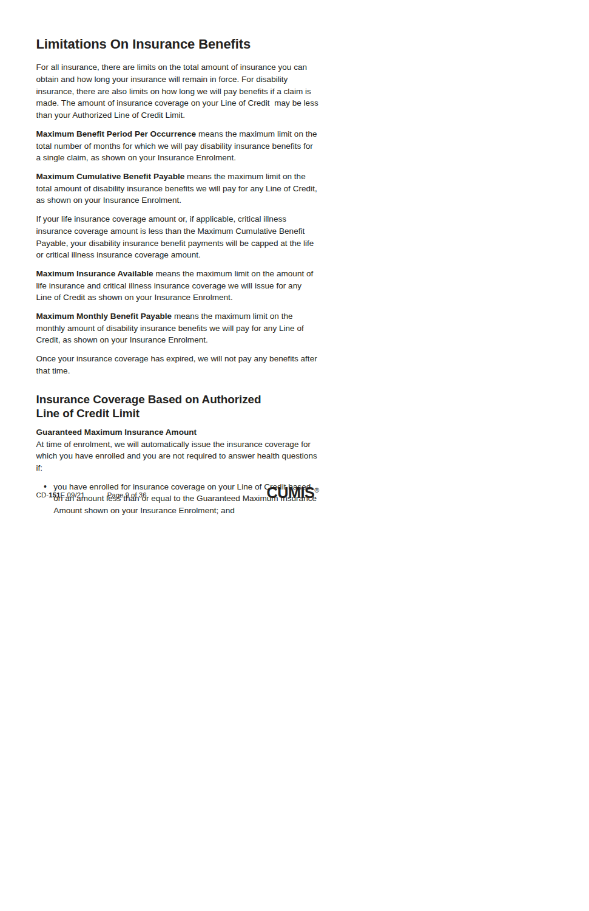Limitations On Insurance Benefits
For all insurance, there are limits on the total amount of insurance you can obtain and how long your insurance will remain in force. For disability insurance, there are also limits on how long we will pay benefits if a claim is made. The amount of insurance coverage on your Line of Credit may be less than your Authorized Line of Credit Limit.
Maximum Benefit Period Per Occurrence means the maximum limit on the total number of months for which we will pay disability insurance benefits for a single claim, as shown on your Insurance Enrolment.
Maximum Cumulative Benefit Payable means the maximum limit on the total amount of disability insurance benefits we will pay for any Line of Credit, as shown on your Insurance Enrolment.
If your life insurance coverage amount or, if applicable, critical illness insurance coverage amount is less than the Maximum Cumulative Benefit Payable, your disability insurance benefit payments will be capped at the life or critical illness insurance coverage amount.
Maximum Insurance Available means the maximum limit on the amount of life insurance and critical illness insurance coverage we will issue for any Line of Credit as shown on your Insurance Enrolment.
Maximum Monthly Benefit Payable means the maximum limit on the monthly amount of disability insurance benefits we will pay for any Line of Credit, as shown on your Insurance Enrolment.
Once your insurance coverage has expired, we will not pay any benefits after that time.
Insurance Coverage Based on Authorized
Line of Credit Limit
Guaranteed Maximum Insurance Amount
At time of enrolment, we will automatically issue the insurance coverage for which you have enrolled and you are not required to answer health questions if:
you have enrolled for insurance coverage on your Line of Credit based on an amount less than or equal to the Guaranteed Maximum Insurance Amount shown on your Insurance Enrolment; and
you meet all of the eligibility requirements when you complete your Insurance Enrolment.
CD-151 E 09/21
Page 9 of 36
CUMIS®